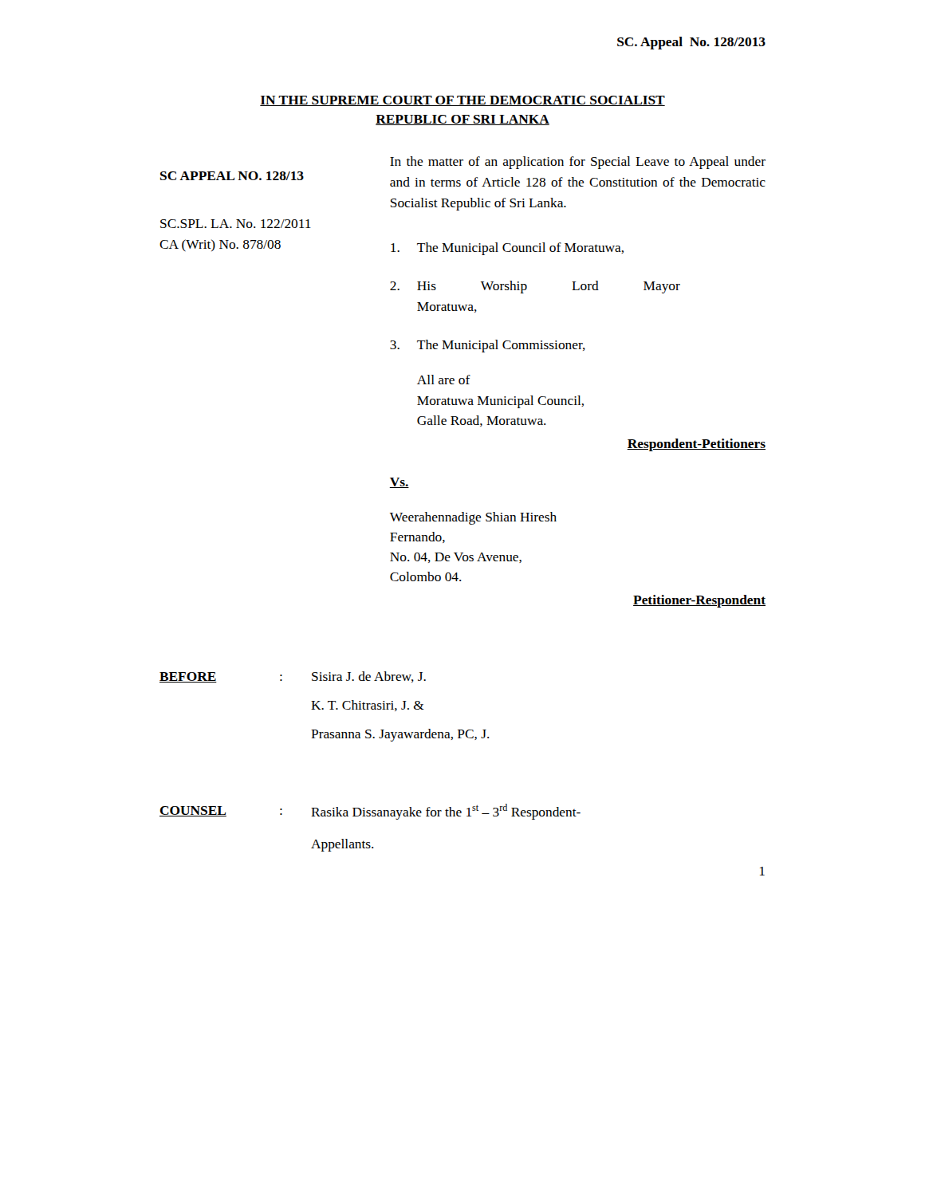SC. Appeal No. 128/2013
IN THE SUPREME COURT OF THE DEMOCRATIC SOCIALIST
REPUBLIC OF SRI LANKA
SC APPEAL NO. 128/13
SC.SPL. LA. No. 122/2011
CA (Writ) No. 878/08
In the matter of an application for Special Leave to Appeal under and in terms of Article 128 of the Constitution of the Democratic Socialist Republic of Sri Lanka.
The Municipal Council of Moratuwa,
His Worship Lord Mayor
Moratuwa,
The Municipal Commissioner,
All are of
Moratuwa Municipal Council,
Galle Road, Moratuwa.
Respondent-Petitioners
Vs.
Weerahennadige Shian Hiresh
Fernando,
No. 04, De Vos Avenue,
Colombo 04.
Petitioner-Respondent
BEFORE
:
Sisira J. de Abrew, J.
K. T. Chitrasiri, J. &
Prasanna S. Jayawardena, PC, J.
COUNSEL
:
Rasika Dissanayake for the 1st – 3rd Respondent-
Appellants.
1